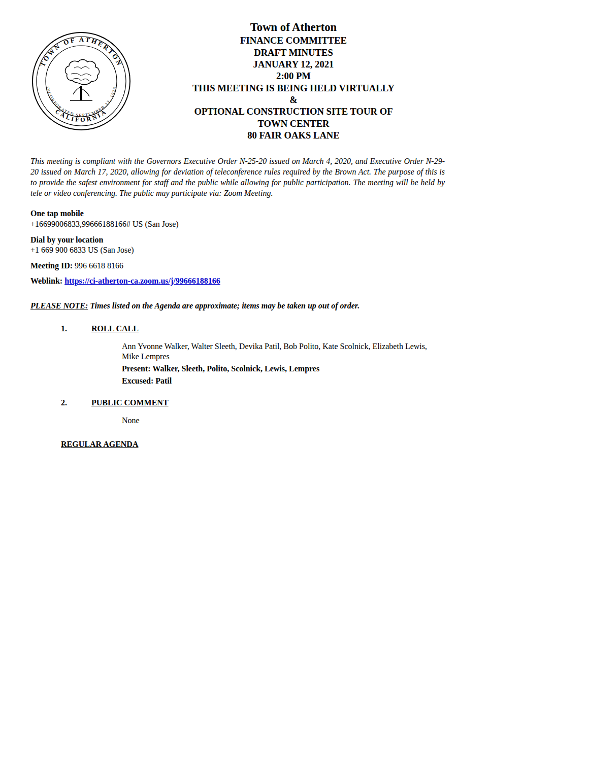TOWN OF ATHERTON INCORPORATED SEPTEMBER 12, 1923 CALIFORNIA
Town of Atherton
FINANCE COMMITTEE
DRAFT MINUTES
JANUARY 12, 2021
2:00 PM
THIS MEETING IS BEING HELD VIRTUALLY
&
OPTIONAL CONSTRUCTION SITE TOUR OF
TOWN CENTER
80 FAIR OAKS LANE
This meeting is compliant with the Governors Executive Order N-25-20 issued on March 4, 2020, and Executive Order N-29-20 issued on March 17, 2020, allowing for deviation of teleconference rules required by the Brown Act. The purpose of this is to provide the safest environment for staff and the public while allowing for public participation. The meeting will be held by tele or video conferencing. The public may participate via: Zoom Meeting.
One tap mobile
+16699006833,99666188166# US (San Jose)
Dial by your location
+1 669 900 6833 US (San Jose)
Meeting ID: 996 6618 8166
Weblink: https://ci-atherton-ca.zoom.us/j/99666188166
PLEASE NOTE: Times listed on the Agenda are approximate; items may be taken up out of order.
ROLL CALL
Ann Yvonne Walker, Walter Sleeth, Devika Patil, Bob Polito, Kate Scolnick, Elizabeth Lewis, Mike Lempres
Present: Walker, Sleeth, Polito, Scolnick, Lewis, Lempres
Excused: Patil
PUBLIC COMMENT
None
REGULAR AGENDA